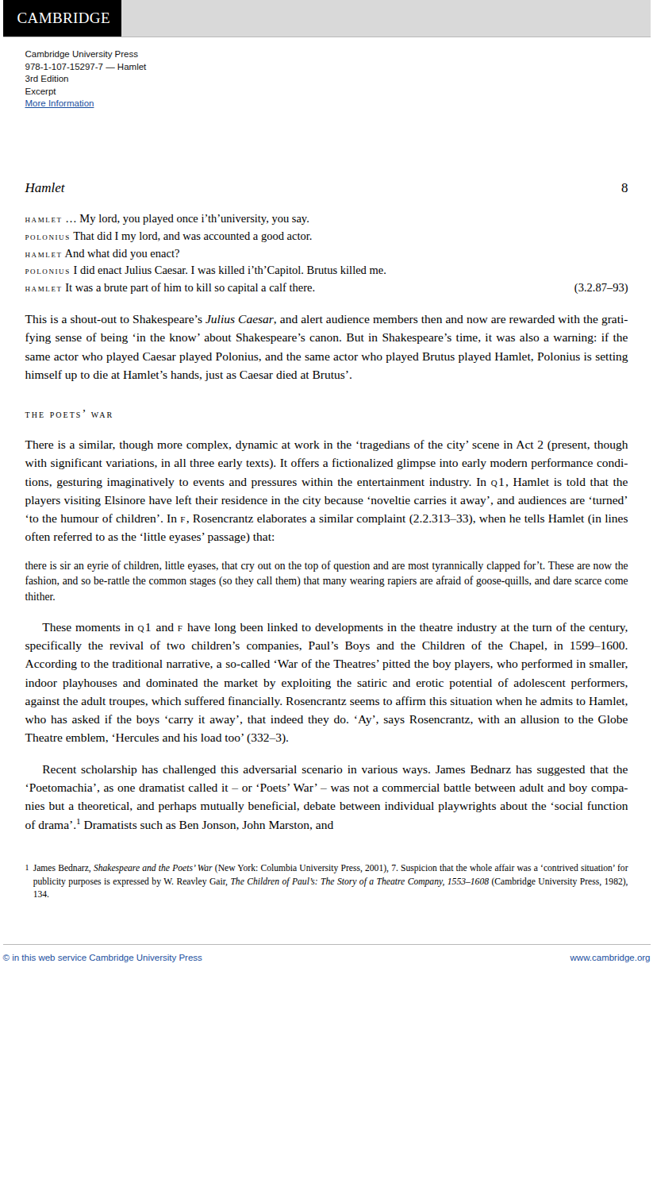CAMBRIDGE
Cambridge University Press
978-1-107-15297-7 — Hamlet
3rd Edition
Excerpt
More Information
Hamlet 8
hamlet … My lord, you played once i’th’university, you say.
polonius That did I my lord, and was accounted a good actor.
hamlet And what did you enact?
polonius I did enact Julius Caesar. I was killed i’th’Capitol. Brutus killed me.
hamlet It was a brute part of him to kill so capital a calf there. (3.2.87–93)
This is a shout-out to Shakespeare’s Julius Caesar, and alert audience members then and now are rewarded with the gratifying sense of being ‘in the know’ about Shakespeare’s canon. But in Shakespeare’s time, it was also a warning: if the same actor who played Caesar played Polonius, and the same actor who played Brutus played Hamlet, Polonius is setting himself up to die at Hamlet’s hands, just as Caesar died at Brutus’.
the poets’ war
There is a similar, though more complex, dynamic at work in the ‘tragedians of the city’ scene in Act 2 (present, though with significant variations, in all three early texts). It offers a fictionalized glimpse into early modern performance conditions, gesturing imaginatively to events and pressures within the entertainment industry. In q1, Hamlet is told that the players visiting Elsinore have left their residence in the city because ‘noveltie carries it away’, and audiences are ‘turned’ ‘to the humour of children’. In f, Rosencrantz elaborates a similar complaint (2.2.313–33), when he tells Hamlet (in lines often referred to as the ‘little eyases’ passage) that:
there is sir an eyrie of children, little eyases, that cry out on the top of question and are most tyrannically clapped for’t. These are now the fashion, and so be-rattle the common stages (so they call them) that many wearing rapiers are afraid of goose-quills, and dare scarce come thither.
These moments in q1 and f have long been linked to developments in the theatre industry at the turn of the century, specifically the revival of two children’s companies, Paul’s Boys and the Children of the Chapel, in 1599–1600. According to the traditional narrative, a so-called ‘War of the Theatres’ pitted the boy players, who performed in smaller, indoor playhouses and dominated the market by exploiting the satiric and erotic potential of adolescent performers, against the adult troupes, which suffered financially. Rosencrantz seems to affirm this situation when he admits to Hamlet, who has asked if the boys ‘carry it away’, that indeed they do. ‘Ay’, says Rosencrantz, with an allusion to the Globe Theatre emblem, ‘Hercules and his load too’ (332–3).
Recent scholarship has challenged this adversarial scenario in various ways. James Bednarz has suggested that the ‘Poetomachia’, as one dramatist called it – or ‘Poets’ War’ – was not a commercial battle between adult and boy companies but a theoretical, and perhaps mutually beneficial, debate between individual playwrights about the ‘social function of drama’.1 Dramatists such as Ben Jonson, John Marston, and
1 James Bednarz, Shakespeare and the Poets’ War (New York: Columbia University Press, 2001), 7. Suspicion that the whole affair was a ‘contrived situation’ for publicity purposes is expressed by W. Reavley Gair, The Children of Paul’s: The Story of a Theatre Company, 1553–1608 (Cambridge University Press, 1982), 134.
© in this web service Cambridge University Press
www.cambridge.org